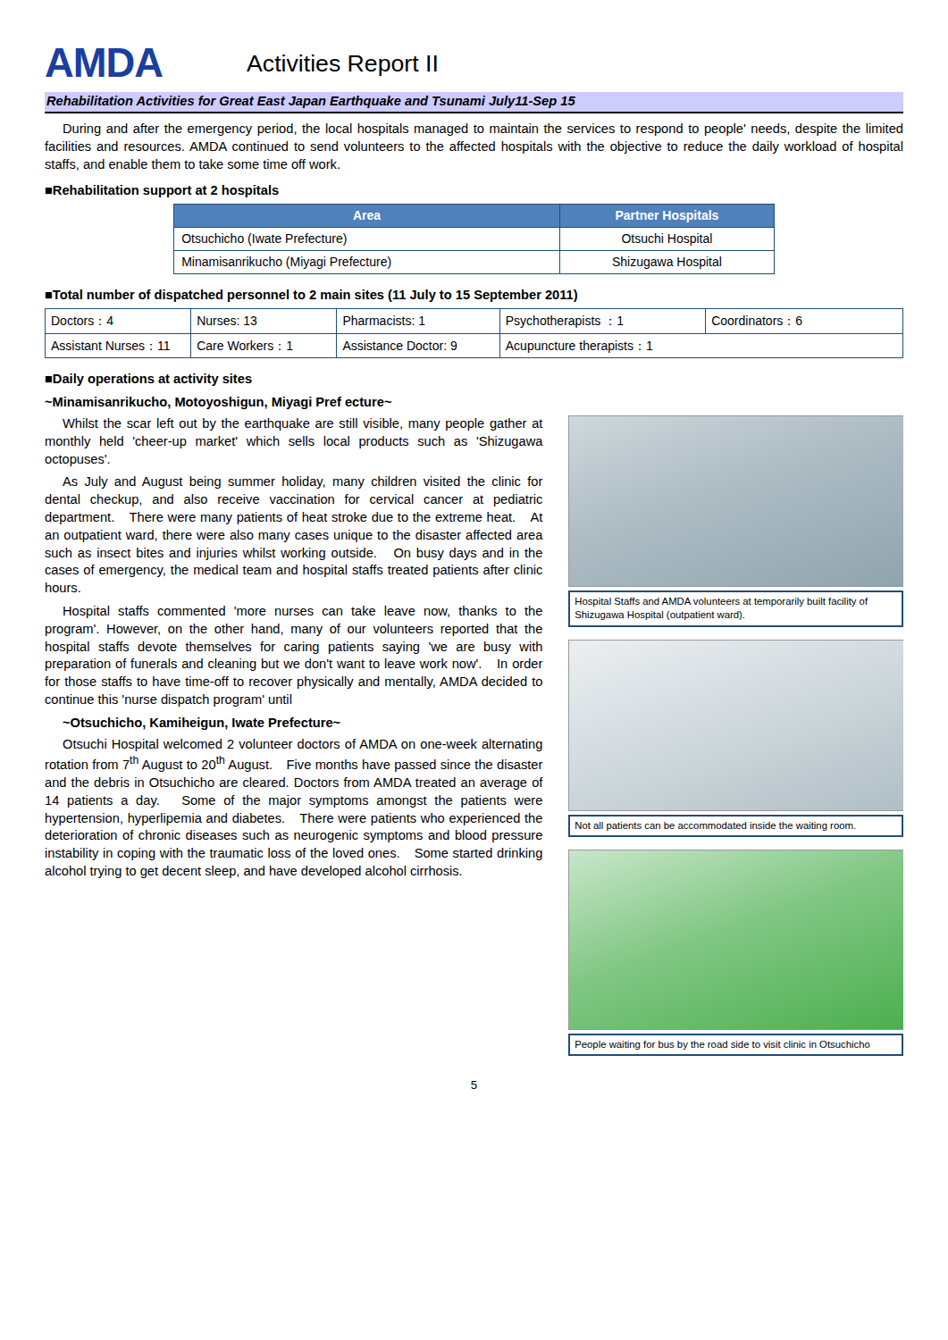AMDA Activities Report II
Rehabilitation Activities for Great East Japan Earthquake and Tsunami July11-Sep 15
During and after the emergency period, the local hospitals managed to maintain the services to respond to people' needs, despite the limited facilities and resources. AMDA continued to send volunteers to the affected hospitals with the objective to reduce the daily workload of hospital staffs, and enable them to take some time off work.
■Rehabilitation support at 2 hospitals
| Area | Partner Hospitals |
| --- | --- |
| Otsuchicho (Iwate Prefecture) | Otsuchi Hospital |
| Minamisanrikucho (Miyagi Prefecture) | Shizugawa Hospital |
■Total number of dispatched personnel to 2 main sites (11 July to 15 September 2011)
| Doctors：4 | Nurses: 13 | Pharmacists: 1 | Psychotherapists ：1 | Coordinators：6 |
| Assistant Nurses：11 | Care Workers：1 | Assistance Doctor: 9 | Acupuncture therapists：1 |
■Daily operations at activity sites
~Minamisanrikucho, Motoyoshigun, Miyagi Pref ecture~
Hospital Staffs and AMDA volunteers at temporarily built facility of Shizugawa Hospital (outpatient ward).
Not all patients can be accommodated inside the waiting room.
People waiting for bus by the road side to visit clinic in Otsuchicho
Whilst the scar left out by the earthquake are still visible, many people gather at monthly held 'cheer-up market' which sells local products such as 'Shizugawa octopuses'.
As July and August being summer holiday, many children visited the clinic for dental checkup, and also receive vaccination for cervical cancer at pediatric department.　There were many patients of heat stroke due to the extreme heat.　At an outpatient ward, there were also many cases unique to the disaster affected area such as insect bites and injuries whilst working outside.　On busy days and in the cases of emergency, the medical team and hospital staffs treated patients after clinic hours.
Hospital staffs commented 'more nurses can take leave now, thanks to the program'. However, on the other hand, many of our volunteers reported that the hospital staffs devote themselves for caring patients saying 'we are busy with preparation of funerals and cleaning but we don't want to leave work now'.　In order for those staffs to have time-off to recover physically and mentally, AMDA decided to continue this 'nurse dispatch program' until
~Otsuchicho, Kamiheigun, Iwate Prefecture~
Otsuchi Hospital welcomed 2 volunteer doctors of AMDA on one-week alternating rotation from 7th August to 20th August.　Five months have passed since the disaster and the debris in Otsuchicho are cleared. Doctors from AMDA treated an average of 14 patients a day.　Some of the major symptoms amongst the patients were hypertension, hyperlipemia and diabetes.　There were patients who experienced the deterioration of chronic diseases such as neurogenic symptoms and blood pressure instability in coping with the traumatic loss of the loved ones.　Some started drinking alcohol trying to get decent sleep, and have developed alcohol cirrhosis.
5